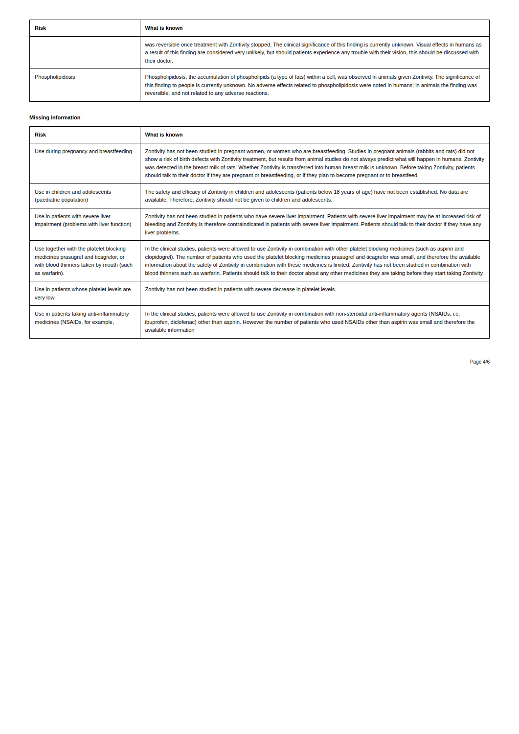| Risk | What is known |
| --- | --- |
| | was reversible once treatment with Zontivity stopped. The clinical significance of this finding is currently unknown. Visual effects in humans as a result of this finding are considered very unlikely, but should patients experience any trouble with their vision, this should be discussed with their doctor. |
| Phospholipidosis | Phospholipidosis, the accumulation of phospholipids (a type of fats) within a cell, was observed in animals given Zontivity. The significance of this finding to people is currently unknown. No adverse effects related to phospholipidosis were noted in humans; in animals the finding was reversible, and not related to any adverse reactions. |
Missing information
| Risk | What is known |
| --- | --- |
| Use during pregnancy and breastfeeding | Zontivity has not been studied in pregnant women, or women who are breastfeeding. Studies in pregnant animals (rabbits and rats) did not show a risk of birth defects with Zontivity treatment, but results from animal studies do not always predict what will happen in humans. Zontivity was detected in the breast milk of rats. Whether Zontivity is transferred into human breast milk is unknown. Before taking Zontivity, patients should talk to their doctor if they are pregnant or breastfeeding, or if they plan to become pregnant or to breastfeed. |
| Use in children and adolescents (paediatric population) | The safety and efficacy of Zontivity in children and adolescents (patients below 18 years of age) have not been established. No data are available. Therefore, Zontivity should not be given to children and adolescents. |
| Use in patients with severe liver impairment (problems with liver function) | Zontivity has not been studied in patients who have severe liver impairment. Patients with severe liver impairment may be at increased risk of bleeding and Zontivity is therefore contraindicated in patients with severe liver impairment. Patients should talk to their doctor if they have any liver problems. |
| Use together with the platelet blocking medicines prasugrel and ticagrelor, or with blood thinners taken by mouth (such as warfarin). | In the clinical studies, patients were allowed to use Zontivity in combination with other platelet blocking medicines (such as aspirin and clopidogrel). The number of patients who used the platelet blocking medicines prasugrel and ticagrelor was small, and therefore the available information about the safety of Zontivity in combination with these medicines is limited. Zontivity has not been studied in combination with blood thinners such as warfarin. Patients should talk to their doctor about any other medicines they are taking before they start taking Zontivity. |
| Use in patients whose platelet levels are very low | Zontivity has not been studied in patients with severe decrease in platelet levels. |
| Use in patients taking anti-inflammatory medicines (NSAIDs, for example, | In the clinical studies, patients were allowed to use Zontivity in combination with non-steroidal anti-inflammatory agents (NSAIDs, i.e. ibuprofen, diclofenac) other than aspirin. However the number of patients who used NSAIDs other than aspirin was small and therefore the available information |
Page 4/6